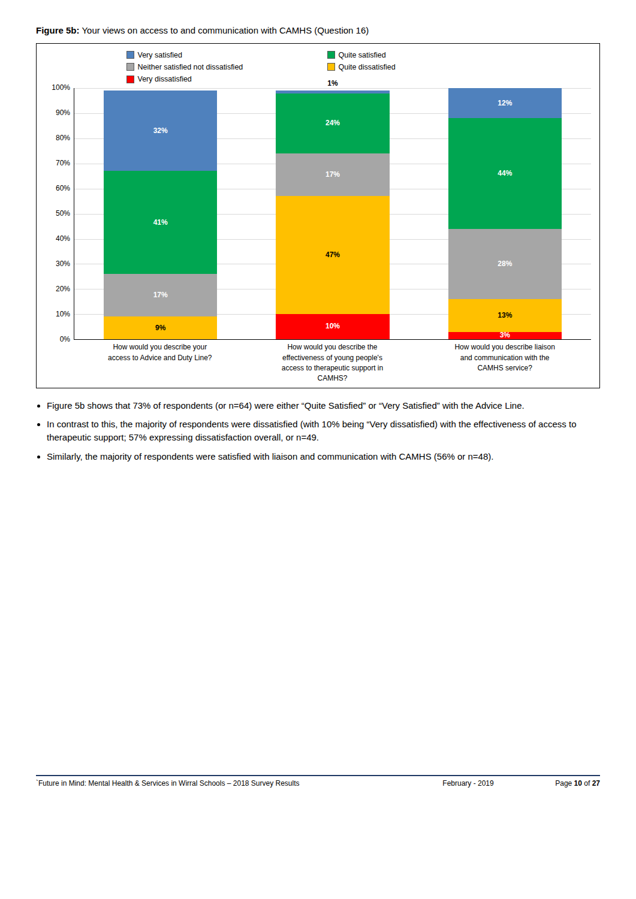Figure 5b: Your views on access to and communication with CAMHS (Question 16)
Very satisfied
Quite satisfied
Neither satisfied not dissatisfied
Quite dissatisfied
Very dissatisfied
100% 90% 80% 70% 60% 50% 40% 30% 20% 10% 0%
32%
41%
17%
9%
1%
24%
17%
47%
10%
12%
44%
28%
13%
3%
How would you describe your access to Advice and Duty Line?
How would you describe the effectiveness of young people's access to therapeutic support in CAMHS?
How would you describe liaison and communication with the CAMHS service?
Figure 5b shows that 73% of respondents (or n=64) were either “Quite Satisfied” or “Very Satisfied” with the Advice Line.
In contrast to this, the majority of respondents were dissatisfied (with 10% being “Very dissatisfied) with the effectiveness of access to therapeutic support; 57% expressing dissatisfaction overall, or n=49.
Similarly, the majority of respondents were satisfied with liaison and communication with CAMHS (56% or n=48).
`Future in Mind: Mental Health & Services in Wirral Schools – 2018 Survey Results
February - 2019
Page 10 of 27